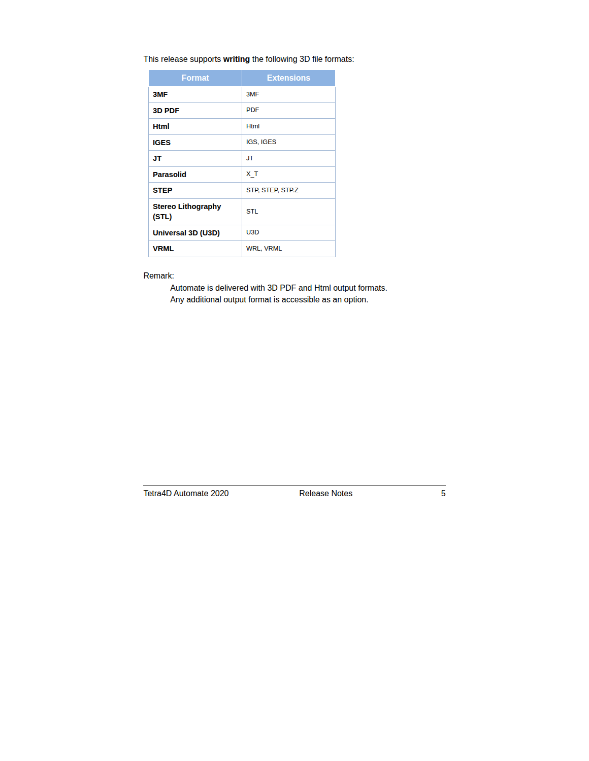This release supports writing the following 3D file formats:
| Format | Extensions |
| --- | --- |
| 3MF | 3MF |
| 3D PDF | PDF |
| Html | Html |
| IGES | IGS, IGES |
| JT | JT |
| Parasolid | X_T |
| STEP | STP, STEP, STP.Z |
| Stereo Lithography (STL) | STL |
| Universal 3D (U3D) | U3D |
| VRML | WRL, VRML |
Remark:
Automate is delivered with 3D PDF and Html output formats.
Any additional output format is accessible as an option.
Tetra4D Automate 2020 Release Notes 5